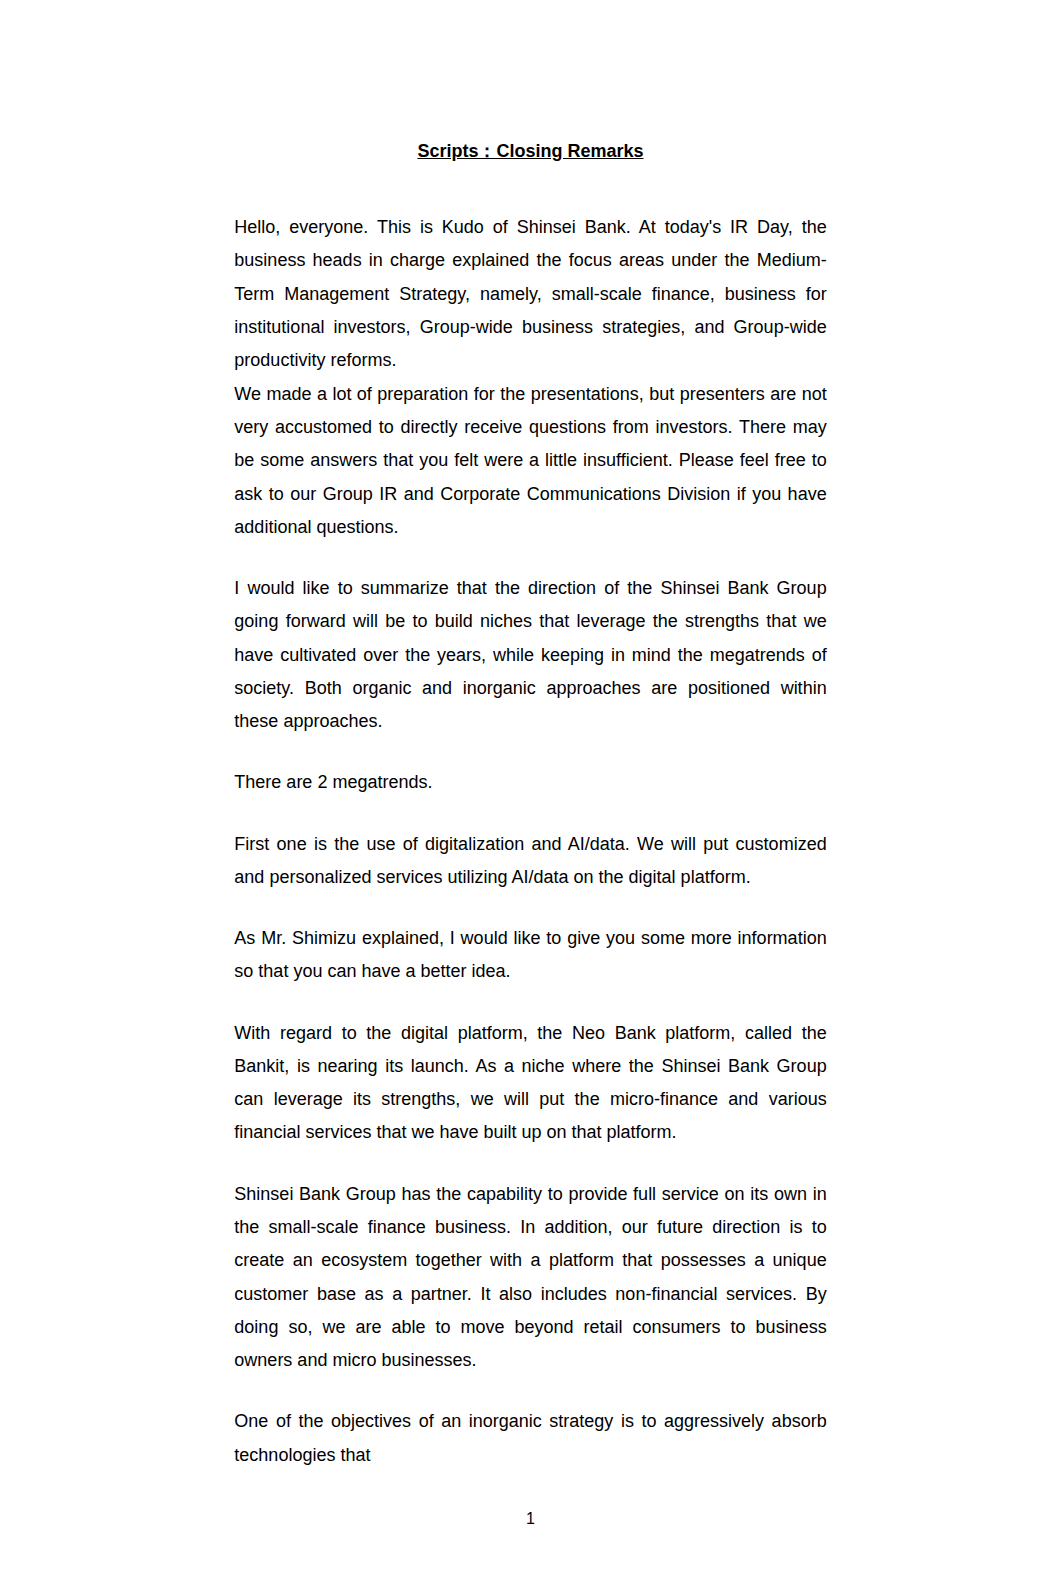Scripts：Closing Remarks
Hello, everyone. This is Kudo of Shinsei Bank. At today's IR Day, the business heads in charge explained the focus areas under the Medium-Term Management Strategy, namely, small-scale finance, business for institutional investors, Group-wide business strategies, and Group-wide productivity reforms.
We made a lot of preparation for the presentations, but presenters are not very accustomed to directly receive questions from investors. There may be some answers that you felt were a little insufficient. Please feel free to ask to our Group IR and Corporate Communications Division if you have additional questions.
I would like to summarize that the direction of the Shinsei Bank Group going forward will be to build niches that leverage the strengths that we have cultivated over the years, while keeping in mind the megatrends of society. Both organic and inorganic approaches are positioned within these approaches.
There are 2 megatrends.
First one is the use of digitalization and AI/data. We will put customized and personalized services utilizing AI/data on the digital platform.
As Mr. Shimizu explained, I would like to give you some more information so that you can have a better idea.
With regard to the digital platform, the Neo Bank platform, called the Bankit, is nearing its launch. As a niche where the Shinsei Bank Group can leverage its strengths, we will put the micro-finance and various financial services that we have built up on that platform.
Shinsei Bank Group has the capability to provide full service on its own in the small-scale finance business. In addition, our future direction is to create an ecosystem together with a platform that possesses a unique customer base as a partner. It also includes non-financial services. By doing so, we are able to move beyond retail consumers to business owners and micro businesses.
One of the objectives of an inorganic strategy is to aggressively absorb technologies that
1